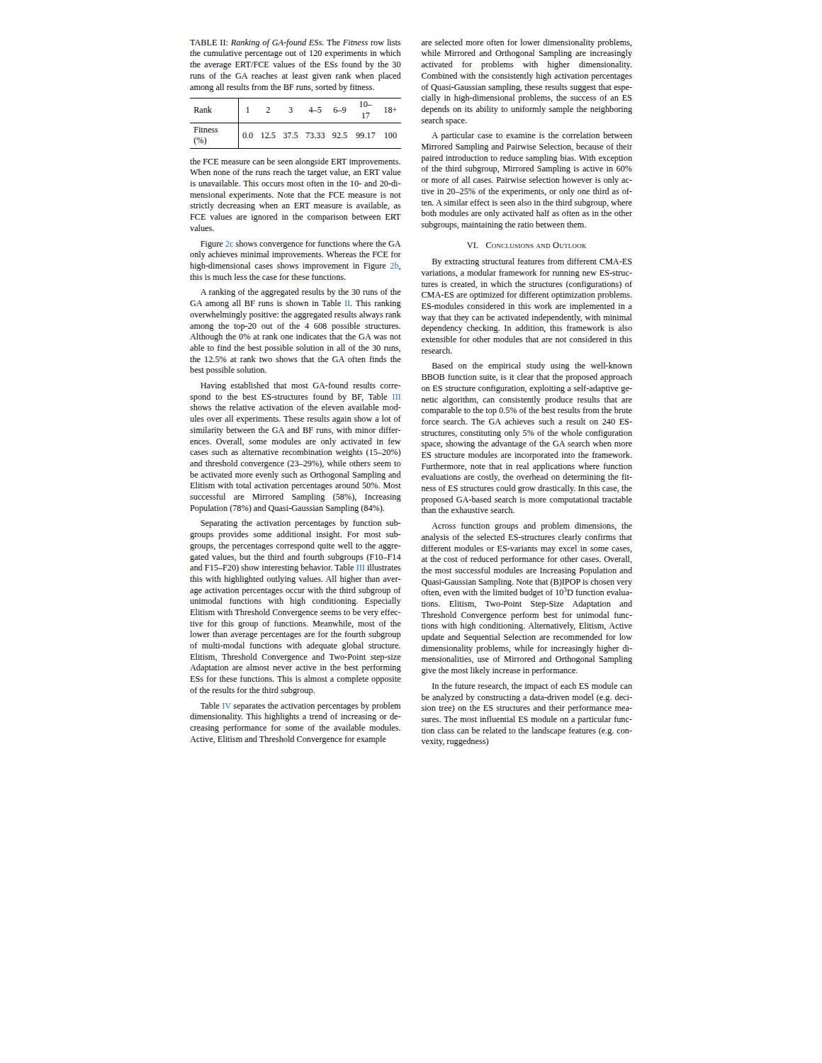TABLE II: Ranking of GA-found ESs. The Fitness row lists the cumulative percentage out of 120 experiments in which the average ERT/FCE values of the ESs found by the 30 runs of the GA reaches at least given rank when placed among all results from the BF runs, sorted by fitness.
| Rank | 1 | 2 | 3 | 4–5 | 6–9 | 10–17 | 18+ |
| Fitness (%) | 0.0 | 12.5 | 37.5 | 73.33 | 92.5 | 99.17 | 100 |
the FCE measure can be seen alongside ERT improvements. When none of the runs reach the target value, an ERT value is unavailable. This occurs most often in the 10- and 20-dimensional experiments. Note that the FCE measure is not strictly decreasing when an ERT measure is available, as FCE values are ignored in the comparison between ERT values.
Figure 2c shows convergence for functions where the GA only achieves minimal improvements. Whereas the FCE for high-dimensional cases shows improvement in Figure 2b, this is much less the case for these functions.
A ranking of the aggregated results by the 30 runs of the GA among all BF runs is shown in Table II. This ranking overwhelmingly positive: the aggregated results always rank among the top-20 out of the 4 608 possible structures. Although the 0% at rank one indicates that the GA was not able to find the best possible solution in all of the 30 runs, the 12.5% at rank two shows that the GA often finds the best possible solution.
Having established that most GA-found results correspond to the best ES-structures found by BF, Table III shows the relative activation of the eleven available modules over all experiments. These results again show a lot of similarity between the GA and BF runs, with minor differences. Overall, some modules are only activated in few cases such as alternative recombination weights (15–20%) and threshold convergence (23–29%), while others seem to be activated more evenly such as Orthogonal Sampling and Elitism with total activation percentages around 50%. Most successful are Mirrored Sampling (58%), Increasing Population (78%) and Quasi-Gaussian Sampling (84%).
Separating the activation percentages by function subgroups provides some additional insight. For most subgroups, the percentages correspond quite well to the aggregated values, but the third and fourth subgroups (F10–F14 and F15–F20) show interesting behavior. Table III illustrates this with highlighted outlying values. All higher than average activation percentages occur with the third subgroup of unimodal functions with high conditioning. Especially Elitism with Threshold Convergence seems to be very effective for this group of functions. Meanwhile, most of the lower than average percentages are for the fourth subgroup of multi-modal functions with adequate global structure. Elitism, Threshold Convergence and Two-Point step-size Adaptation are almost never active in the best performing ESs for these functions. This is almost a complete opposite of the results for the third subgroup.
Table IV separates the activation percentages by problem dimensionality. This highlights a trend of increasing or decreasing performance for some of the available modules. Active, Elitism and Threshold Convergence for example
are selected more often for lower dimensionality problems, while Mirrored and Orthogonal Sampling are increasingly activated for problems with higher dimensionality. Combined with the consistently high activation percentages of Quasi-Gaussian sampling, these results suggest that especially in high-dimensional problems, the success of an ES depends on its ability to uniformly sample the neighboring search space.
A particular case to examine is the correlation between Mirrored Sampling and Pairwise Selection, because of their paired introduction to reduce sampling bias. With exception of the third subgroup, Mirrored Sampling is active in 60% or more of all cases. Pairwise selection however is only active in 20–25% of the experiments, or only one third as often. A similar effect is seen also in the third subgroup, where both modules are only activated half as often as in the other subgroups, maintaining the ratio between them.
VI. Conclusions and Outlook
By extracting structural features from different CMA-ES variations, a modular framework for running new ES-structures is created, in which the structures (configurations) of CMA-ES are optimized for different optimization problems. ES-modules considered in this work are implemented in a way that they can be activated independently, with minimal dependency checking. In addition, this framework is also extensible for other modules that are not considered in this research.
Based on the empirical study using the well-known BBOB function suite, is it clear that the proposed approach on ES structure configuration, exploiting a self-adaptive genetic algorithm, can consistently produce results that are comparable to the top 0.5% of the best results from the brute force search. The GA achieves such a result on 240 ES-structures, constituting only 5% of the whole configuration space, showing the advantage of the GA search when more ES structure modules are incorporated into the framework. Furthermore, note that in real applications where function evaluations are costly, the overhead on determining the fitness of ES structures could grow drastically. In this case, the proposed GA-based search is more computational tractable than the exhaustive search.
Across function groups and problem dimensions, the analysis of the selected ES-structures clearly confirms that different modules or ES-variants may excel in some cases, at the cost of reduced performance for other cases. Overall, the most successful modules are Increasing Population and Quasi-Gaussian Sampling. Note that (B)IPOP is chosen very often, even with the limited budget of 103D function evaluations. Elitism, Two-Point Step-Size Adaptation and Threshold Convergence perform best for unimodal functions with high conditioning. Alternatively, Elitism, Active update and Sequential Selection are recommended for low dimensionality problems, while for increasingly higher dimensionalities, use of Mirrored and Orthogonal Sampling give the most likely increase in performance.
In the future research, the impact of each ES module can be analyzed by constructing a data-driven model (e.g. decision tree) on the ES structures and their performance measures. The most influential ES module on a particular function class can be related to the landscape features (e.g. convexity, ruggedness)